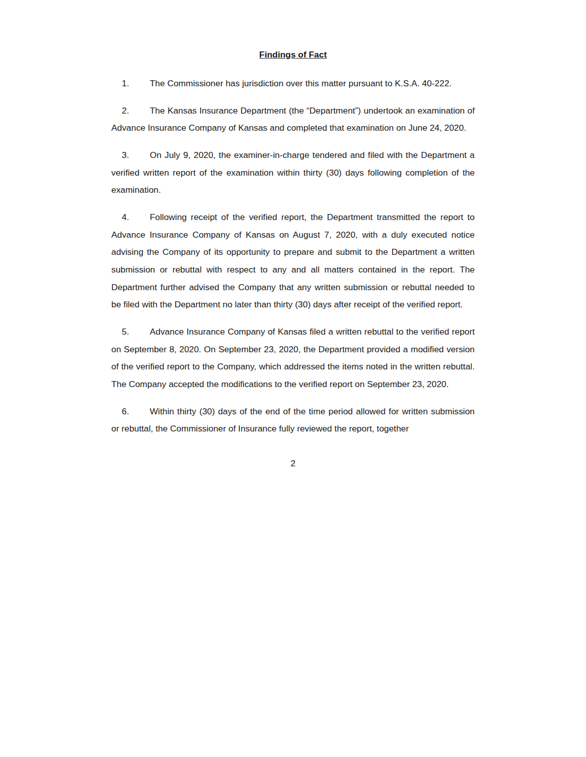Findings of Fact
The Commissioner has jurisdiction over this matter pursuant to K.S.A. 40-222.
The Kansas Insurance Department (the “Department”) undertook an examination of Advance Insurance Company of Kansas and completed that examination on June 24, 2020.
On July 9, 2020, the examiner-in-charge tendered and filed with the Department a verified written report of the examination within thirty (30) days following completion of the examination.
Following receipt of the verified report, the Department transmitted the report to Advance Insurance Company of Kansas on August 7, 2020, with a duly executed notice advising the Company of its opportunity to prepare and submit to the Department a written submission or rebuttal with respect to any and all matters contained in the report. The Department further advised the Company that any written submission or rebuttal needed to be filed with the Department no later than thirty (30) days after receipt of the verified report.
Advance Insurance Company of Kansas filed a written rebuttal to the verified report on September 8, 2020. On September 23, 2020, the Department provided a modified version of the verified report to the Company, which addressed the items noted in the written rebuttal. The Company accepted the modifications to the verified report on September 23, 2020.
Within thirty (30) days of the end of the time period allowed for written submission or rebuttal, the Commissioner of Insurance fully reviewed the report, together
2